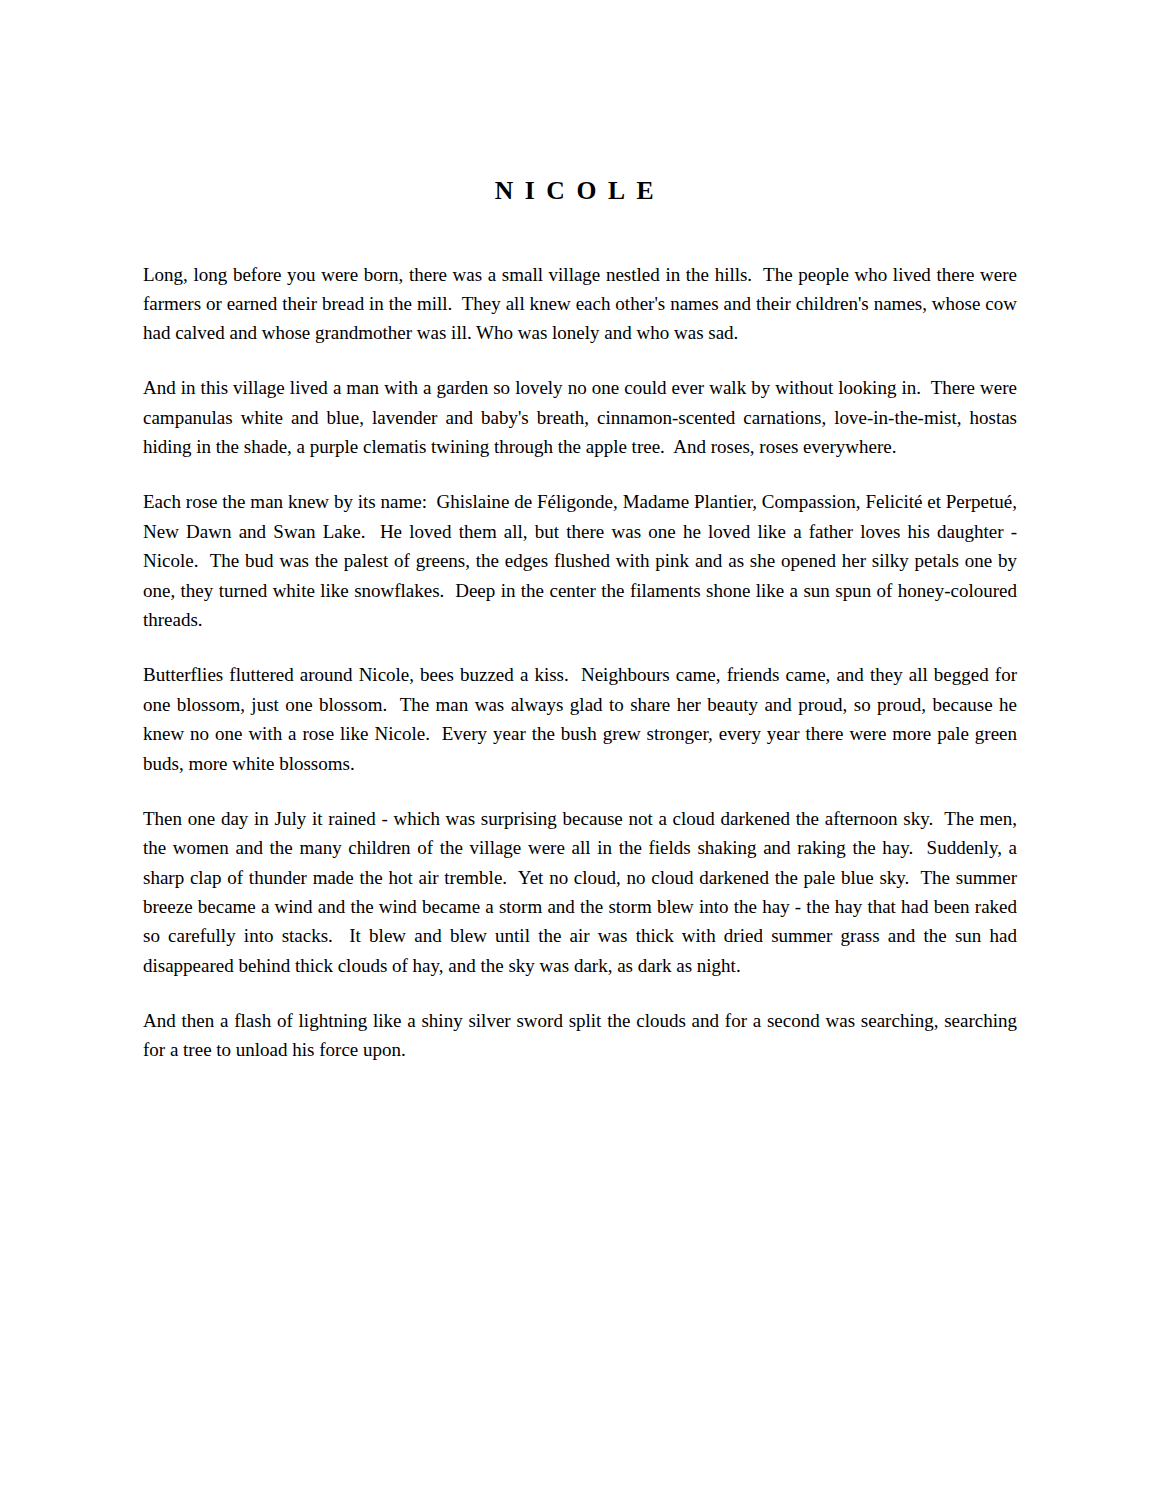NICOLE
Long, long before you were born, there was a small village nestled in the hills. The people who lived there were farmers or earned their bread in the mill. They all knew each other's names and their children's names, whose cow had calved and whose grandmother was ill. Who was lonely and who was sad.
And in this village lived a man with a garden so lovely no one could ever walk by without looking in. There were campanulas white and blue, lavender and baby's breath, cinnamon-scented carnations, love-in-the-mist, hostas hiding in the shade, a purple clematis twining through the apple tree. And roses, roses everywhere.
Each rose the man knew by its name: Ghislaine de Féligonde, Madame Plantier, Compassion, Felicité et Perpetué, New Dawn and Swan Lake. He loved them all, but there was one he loved like a father loves his daughter - Nicole. The bud was the palest of greens, the edges flushed with pink and as she opened her silky petals one by one, they turned white like snowflakes. Deep in the center the filaments shone like a sun spun of honey-coloured threads.
Butterflies fluttered around Nicole, bees buzzed a kiss. Neighbours came, friends came, and they all begged for one blossom, just one blossom. The man was always glad to share her beauty and proud, so proud, because he knew no one with a rose like Nicole. Every year the bush grew stronger, every year there were more pale green buds, more white blossoms.
Then one day in July it rained - which was surprising because not a cloud darkened the afternoon sky. The men, the women and the many children of the village were all in the fields shaking and raking the hay. Suddenly, a sharp clap of thunder made the hot air tremble. Yet no cloud, no cloud darkened the pale blue sky. The summer breeze became a wind and the wind became a storm and the storm blew into the hay - the hay that had been raked so carefully into stacks. It blew and blew until the air was thick with dried summer grass and the sun had disappeared behind thick clouds of hay, and the sky was dark, as dark as night.
And then a flash of lightning like a shiny silver sword split the clouds and for a second was searching, searching for a tree to unload his force upon.